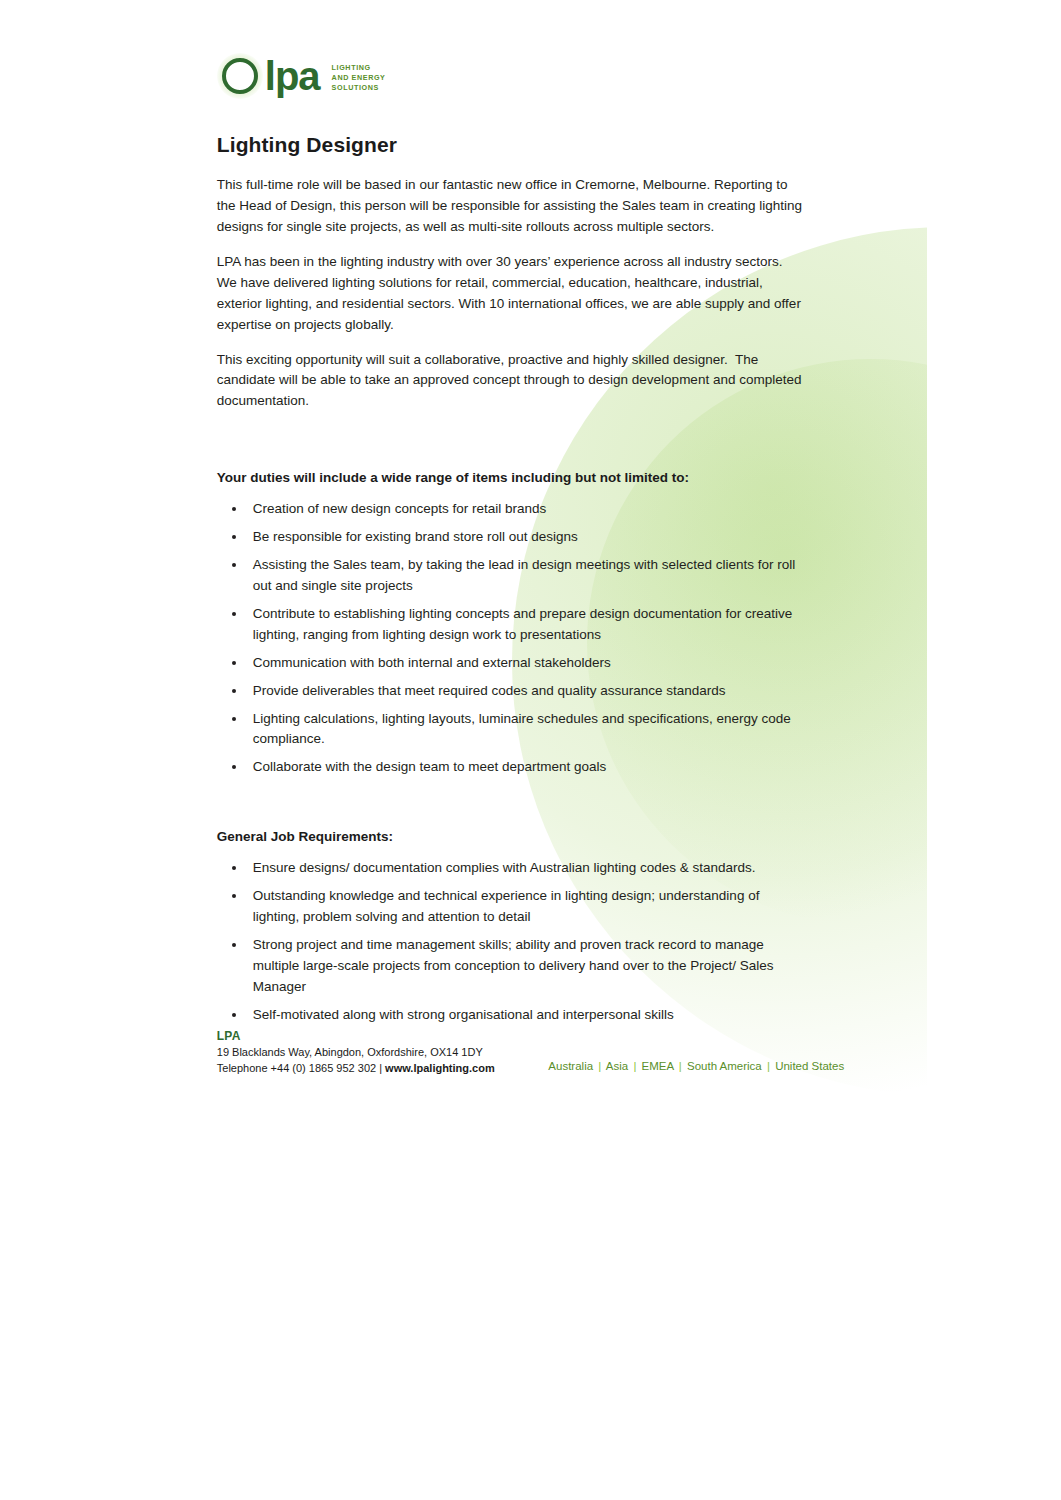lpa
Lighting
and Energy
Solutions
Lighting Designer
This full-time role will be based in our fantastic new office in Cremorne, Melbourne. Reporting to the Head of Design, this person will be responsible for assisting the Sales team in creating lighting designs for single site projects, as well as multi-site rollouts across multiple sectors.
LPA has been in the lighting industry with over 30 years’ experience across all industry sectors. We have delivered lighting solutions for retail, commercial, education, healthcare, industrial, exterior lighting, and residential sectors. With 10 international offices, we are able supply and offer expertise on projects globally.
This exciting opportunity will suit a collaborative, proactive and highly skilled designer. The candidate will be able to take an approved concept through to design development and completed documentation.
Your duties will include a wide range of items including but not limited to:
Creation of new design concepts for retail brands
Be responsible for existing brand store roll out designs
Assisting the Sales team, by taking the lead in design meetings with selected clients for roll out and single site projects
Contribute to establishing lighting concepts and prepare design documentation for creative lighting, ranging from lighting design work to presentations
Communication with both internal and external stakeholders
Provide deliverables that meet required codes and quality assurance standards
Lighting calculations, lighting layouts, luminaire schedules and specifications, energy code compliance.
Collaborate with the design team to meet department goals
General Job Requirements:
Ensure designs/ documentation complies with Australian lighting codes & standards.
Outstanding knowledge and technical experience in lighting design; understanding of lighting, problem solving and attention to detail
Strong project and time management skills; ability and proven track record to manage multiple large-scale projects from conception to delivery hand over to the Project/ Sales Manager
Self-motivated along with strong organisational and interpersonal skills
LPA
19 Blacklands Way, Abingdon, Oxfordshire, OX14 1DY
Telephone +44 (0) 1865 952 302 | www.lpalighting.com
Australia | Asia | EMEA | South America | United States